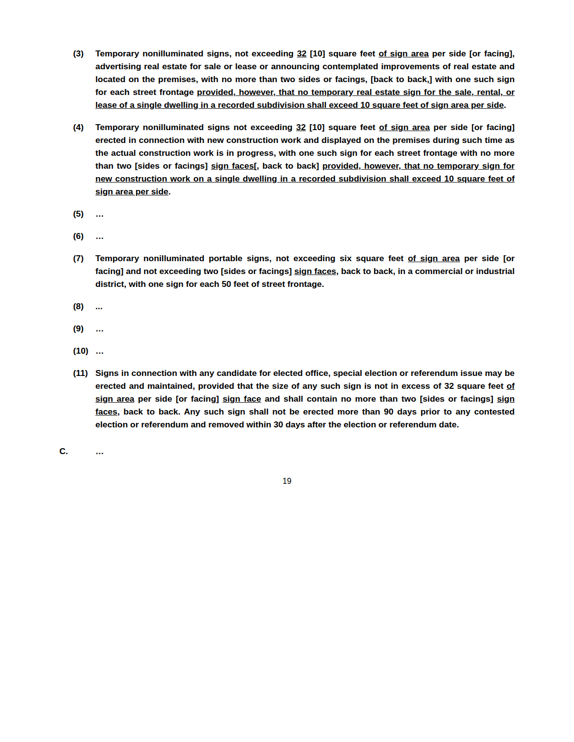(3)
Temporary nonilluminated signs, not exceeding 32 [10] square feet of sign area per side [or facing], advertising real estate for sale or lease or announcing contemplated improvements of real estate and located on the premises, with no more than two sides or facings, [back to back,] with one such sign for each street frontage provided, however, that no temporary real estate sign for the sale, rental, or lease of a single dwelling in a recorded subdivision shall exceed 10 square feet of sign area per side.
(4)
Temporary nonilluminated signs not exceeding 32 [10] square feet of sign area per side [or facing] erected in connection with new construction work and displayed on the premises during such time as the actual construction work is in progress, with one such sign for each street frontage with no more than two [sides or facings] sign faces[, back to back] provided, however, that no temporary sign for new construction work on a single dwelling in a recorded subdivision shall exceed 10 square feet of sign area per side.
(5)
…
(6)
…
(7)
Temporary nonilluminated portable signs, not exceeding six square feet of sign area per side [or facing] and not exceeding two [sides or facings] sign faces, back to back, in a commercial or industrial district, with one sign for each 50 feet of street frontage.
(8)
...
(9)
…
(10)
…
(11)
Signs in connection with any candidate for elected office, special election or referendum issue may be erected and maintained, provided that the size of any such sign is not in excess of 32 square feet of sign area per side [or facing] sign face and shall contain no more than two [sides or facings] sign faces, back to back. Any such sign shall not be erected more than 90 days prior to any contested election or referendum and removed within 30 days after the election or referendum date.
C.
…
19